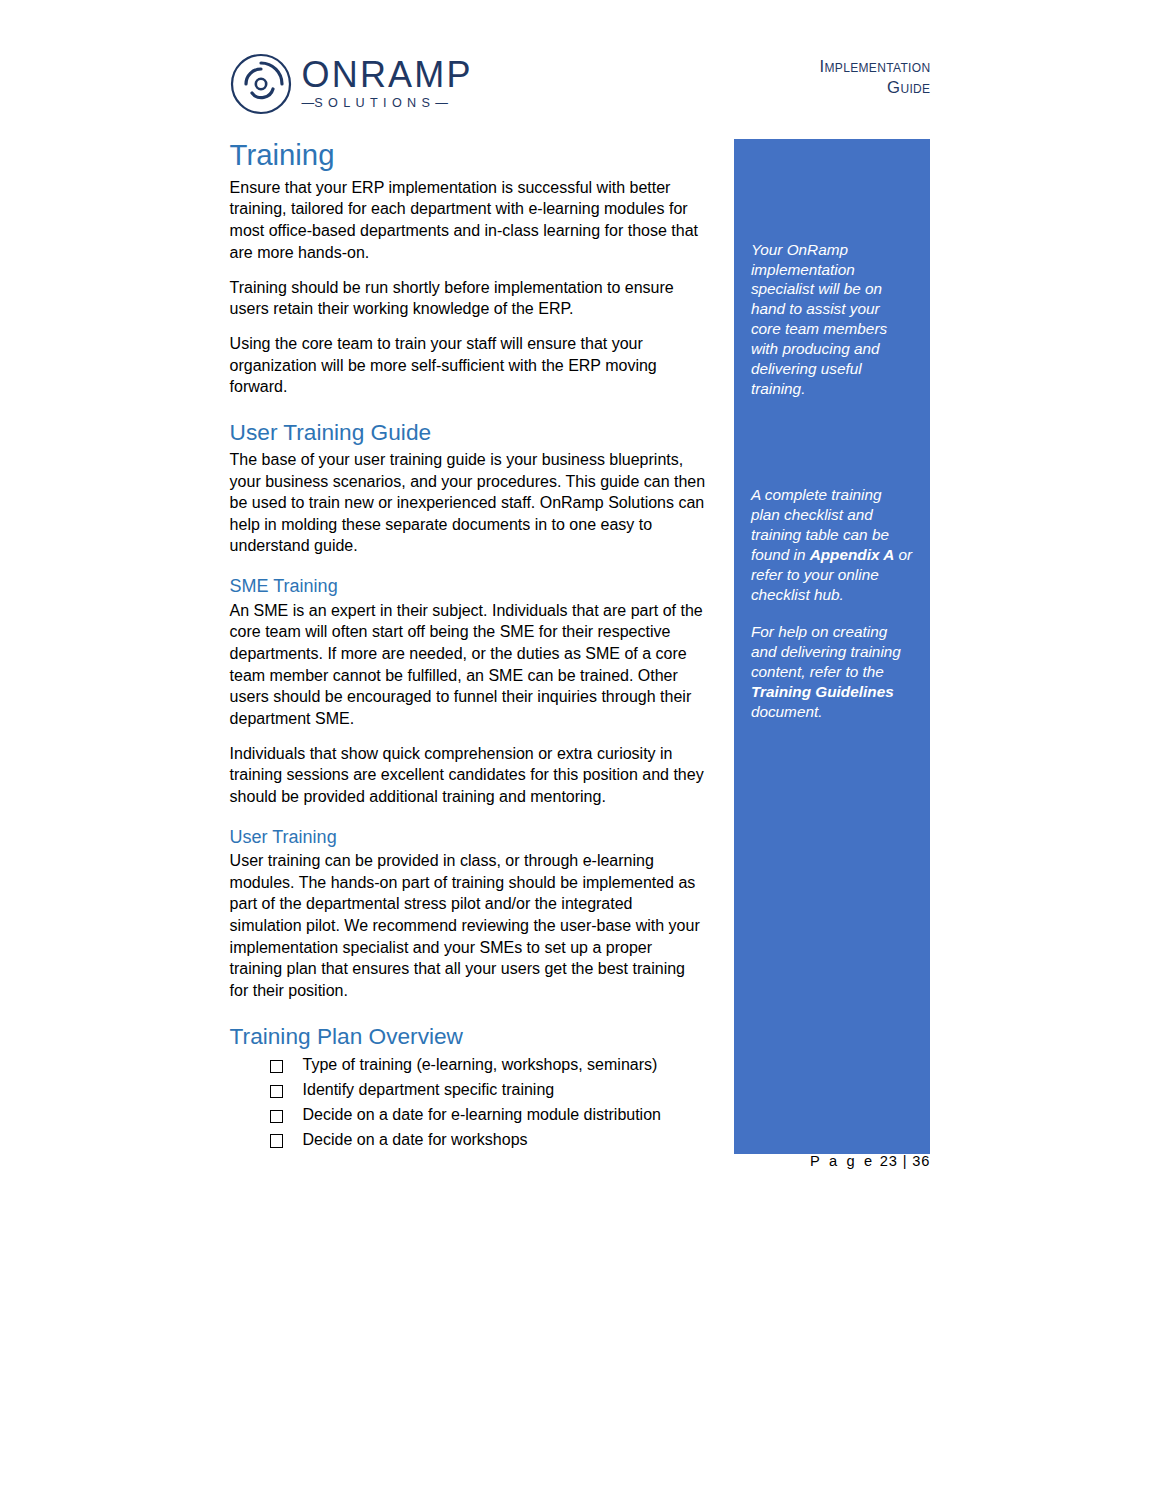ONRAMP
—SOLUTIONS—
Implementation
Guide
Training
Ensure that your ERP implementation is successful with better training, tailored for each department with e-learning modules for most office-based departments and in-class learning for those that are more hands-on.
Training should be run shortly before implementation to ensure users retain their working knowledge of the ERP.
Using the core team to train your staff will ensure that your organization will be more self-sufficient with the ERP moving forward.
User Training Guide
The base of your user training guide is your business blueprints, your business scenarios, and your procedures. This guide can then be used to train new or inexperienced staff. OnRamp Solutions can help in molding these separate documents in to one easy to understand guide.
SME Training
An SME is an expert in their subject. Individuals that are part of the core team will often start off being the SME for their respective departments. If more are needed, or the duties as SME of a core team member cannot be fulfilled, an SME can be trained. Other users should be encouraged to funnel their inquiries through their department SME.
Individuals that show quick comprehension or extra curiosity in training sessions are excellent candidates for this position and they should be provided additional training and mentoring.
User Training
User training can be provided in class, or through e-learning modules. The hands-on part of training should be implemented as part of the departmental stress pilot and/or the integrated simulation pilot. We recommend reviewing the user-base with your implementation specialist and your SMEs to set up a proper training plan that ensures that all your users get the best training for their position.
Training Plan Overview
Type of training (e-learning, workshops, seminars)
Identify department specific training
Decide on a date for e-learning module distribution
Decide on a date for workshops
Your OnRamp implementation specialist will be on hand to assist your core team members with producing and delivering useful training.
A complete training plan checklist and training table can be found in Appendix A or refer to your online checklist hub.
For help on creating and delivering training content, refer to the Training Guidelines document.
P a g e 23 | 36